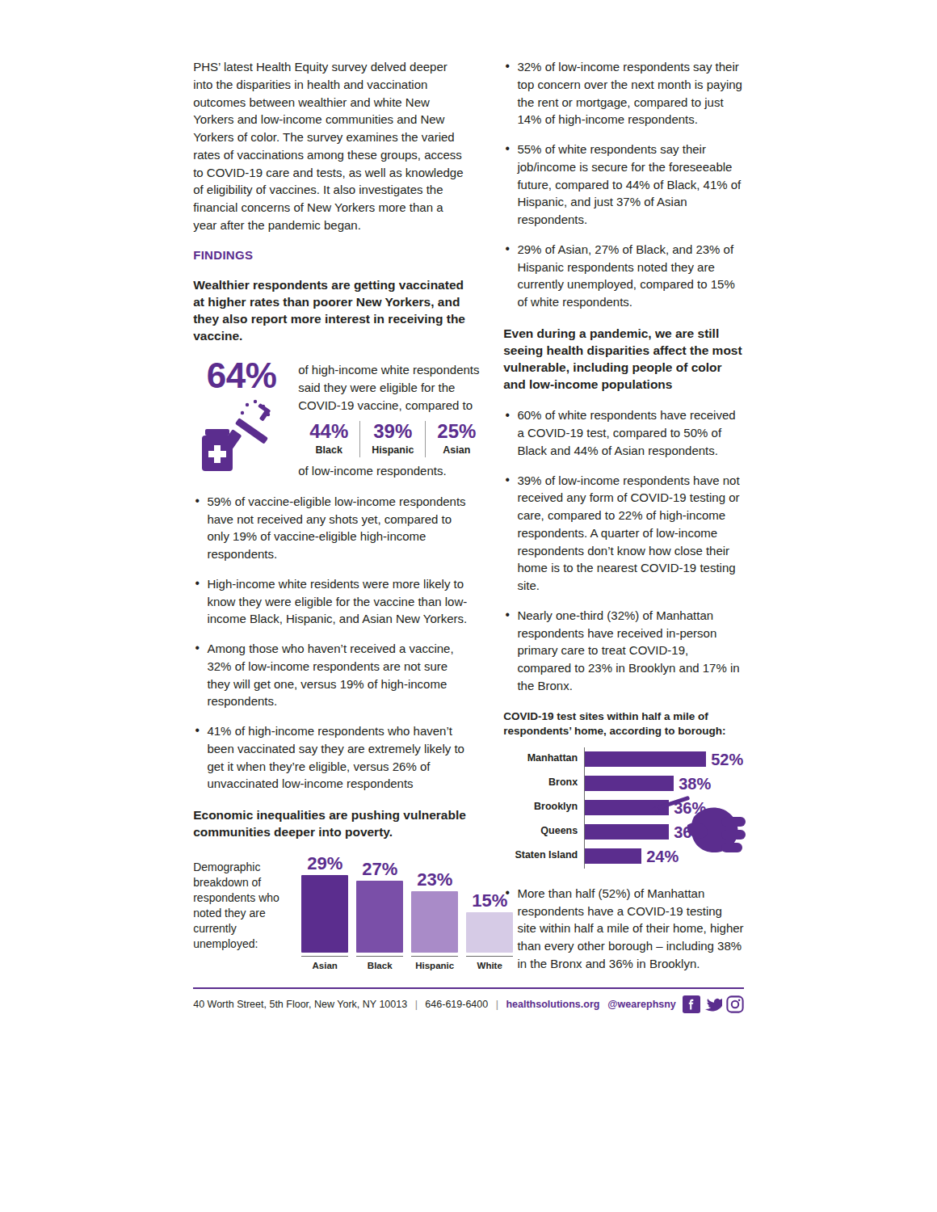PHS’ latest Health Equity survey delved deeper into the disparities in health and vaccination outcomes between wealthier and white New Yorkers and low-income communities and New Yorkers of color. The survey examines the varied rates of vaccinations among these groups, access to COVID-19 care and tests, as well as knowledge of eligibility of vaccines. It also investigates the financial concerns of New Yorkers more than a year after the pandemic began.
FINDINGS
Wealthier respondents are getting vaccinated at higher rates than poorer New Yorkers, and they also report more interest in receiving the vaccine.
64%
of high-income white respondents said they were eligible for the COVID-19 vaccine, compared to
44%
Black
39%
Hispanic
25%
Asian
of low-income respondents.
59% of vaccine-eligible low-income respondents have not received any shots yet, compared to only 19% of vaccine-eligible high-income respondents.
High-income white residents were more likely to know they were eligible for the vaccine than low-income Black, Hispanic, and Asian New Yorkers.
Among those who haven’t received a vaccine, 32% of low-income respondents are not sure they will get one, versus 19% of high-income respondents.
41% of high-income respondents who haven’t been vaccinated say they are extremely likely to get it when they’re eligible, versus 26% of unvaccinated low-income respondents
Economic inequalities are pushing vulnerable communities deeper into poverty.
Demographic breakdown of respondents who noted they are currently unemployed:
29%
Asian
27%
Black
23%
Hispanic
15%
White
32% of low-income respondents say their top concern over the next month is paying the rent or mortgage, compared to just 14% of high-income respondents.
55% of white respondents say their job/income is secure for the foreseeable future, compared to 44% of Black, 41% of Hispanic, and just 37% of Asian respondents.
29% of Asian, 27% of Black, and 23% of Hispanic respondents noted they are currently unemployed, compared to 15% of white respondents.
Even during a pandemic, we are still seeing health disparities affect the most vulnerable, including people of color and low-income populations
60% of white respondents have received a COVID-19 test, compared to 50% of Black and 44% of Asian respondents.
39% of low-income respondents have not received any form of COVID-19 testing or care, compared to 22% of high-income respondents. A quarter of low-income respondents don’t know how close their home is to the nearest COVID-19 testing site.
Nearly one-third (32%) of Manhattan respondents have received in-person primary care to treat COVID-19, compared to 23% in Brooklyn and 17% in the Bronx.
COVID-19 test sites within half a mile of respondents’ home, according to borough:
Manhattan
Bronx
Brooklyn
Queens
Staten Island
52%
38%
36%
36%
24%
More than half (52%) of Manhattan respondents have a COVID-19 testing site within half a mile of their home, higher than every other borough – including 38% in the Bronx and 36% in Brooklyn.
40 Worth Street, 5th Floor, New York, NY 10013 | 646-619-6400 | healthsolutions.org
@wearephsny